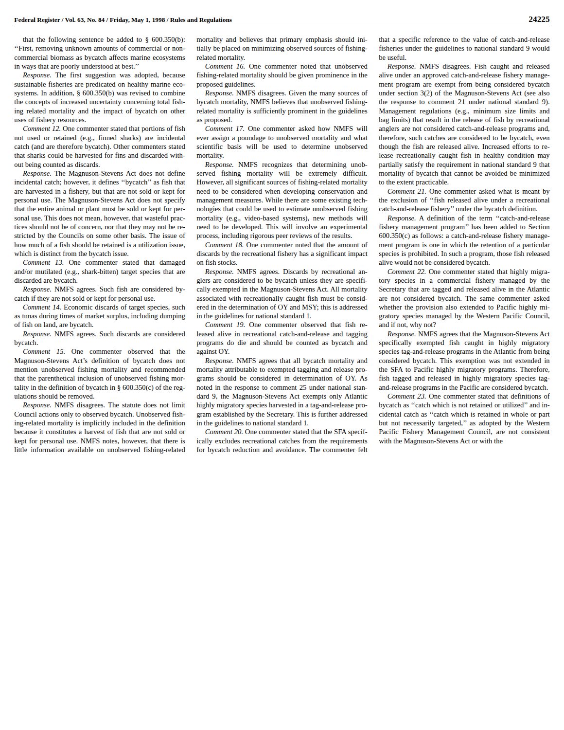Federal Register / Vol. 63, No. 84 / Friday, May 1, 1998 / Rules and Regulations
24225
that the following sentence be added to § 600.350(b): ‘‘First, removing unknown amounts of commercial or non-commercial biomass as bycatch affects marine ecosystems in ways that are poorly understood at best.’’
Response. The first suggestion was adopted, because sustainable fisheries are predicated on healthy marine ecosystems. In addition, § 600.350(b) was revised to combine the concepts of increased uncertainty concerning total fishing related mortality and the impact of bycatch on other uses of fishery resources.
Comment 12. One commenter stated that portions of fish not used or retained (e.g., finned sharks) are incidental catch (and are therefore bycatch). Other commenters stated that sharks could be harvested for fins and discarded without being counted as discards.
Response. The Magnuson-Stevens Act does not define incidental catch; however, it defines ‘‘bycatch’’ as fish that are harvested in a fishery, but that are not sold or kept for personal use. The Magnuson-Stevens Act does not specify that the entire animal or plant must be sold or kept for personal use. This does not mean, however, that wasteful practices should not be of concern, nor that they may not be restricted by the Councils on some other basis. The issue of how much of a fish should be retained is a utilization issue, which is distinct from the bycatch issue.
Comment 13. One commenter stated that damaged and/or mutilated (e.g., shark-bitten) target species that are discarded are bycatch.
Response. NMFS agrees. Such fish are considered bycatch if they are not sold or kept for personal use.
Comment 14. Economic discards of target species, such as tunas during times of market surplus, including dumping of fish on land, are bycatch.
Response. NMFS agrees. Such discards are considered bycatch.
Comment 15. One commenter observed that the Magnuson-Stevens Act’s definition of bycatch does not mention unobserved fishing mortality and recommended that the parenthetical inclusion of unobserved fishing mortality in the definition of bycatch in § 600.350(c) of the regulations should be removed.
Response. NMFS disagrees. The statute does not limit Council actions only to observed bycatch. Unobserved fishing-related mortality is implicitly included in the definition because it constitutes a harvest of fish that are not sold or kept for personal use. NMFS notes, however, that there is little information available on unobserved fishing-related mortality and believes that primary emphasis should initially be placed on minimizing observed sources of fishing-related mortality.
Comment 16. One commenter noted that unobserved fishing-related mortality should be given prominence in the proposed guidelines.
Response. NMFS disagrees. Given the many sources of bycatch mortality, NMFS believes that unobserved fishing-related mortality is sufficiently prominent in the guidelines as proposed.
Comment 17. One commenter asked how NMFS will ever assign a poundage to unobserved mortality and what scientific basis will be used to determine unobserved mortality.
Response. NMFS recognizes that determining unobserved fishing mortality will be extremely difficult. However, all significant sources of fishing-related mortality need to be considered when developing conservation and management measures. While there are some existing technologies that could be used to estimate unobserved fishing mortality (e.g., video-based systems), new methods will need to be developed. This will involve an experimental process, including rigorous peer reviews of the results.
Comment 18. One commenter noted that the amount of discards by the recreational fishery has a significant impact on fish stocks.
Response. NMFS agrees. Discards by recreational anglers are considered to be bycatch unless they are specifically exempted in the Magnuson-Stevens Act. All mortality associated with recreationally caught fish must be considered in the determination of OY and MSY; this is addressed in the guidelines for national standard 1.
Comment 19. One commenter observed that fish released alive in recreational catch-and-release and tagging programs do die and should be counted as bycatch and against OY.
Response. NMFS agrees that all bycatch mortality and mortality attributable to exempted tagging and release programs should be considered in determination of OY. As noted in the response to comment 25 under national standard 9, the Magnuson-Stevens Act exempts only Atlantic highly migratory species harvested in a tag-and-release program established by the Secretary. This is further addressed in the guidelines to national standard 1.
Comment 20. One commenter stated that the SFA specifically excludes recreational catches from the requirements for bycatch reduction and avoidance. The commenter felt that a specific reference to the value of catch-and-release fisheries under the guidelines to national standard 9 would be useful.
Response. NMFS disagrees. Fish caught and released alive under an approved catch-and-release fishery management program are exempt from being considered bycatch under section 3(2) of the Magnuson-Stevens Act (see also the response to comment 21 under national standard 9). Management regulations (e.g., minimum size limits and bag limits) that result in the release of fish by recreational anglers are not considered catch-and-release programs and, therefore, such catches are considered to be bycatch, even though the fish are released alive. Increased efforts to release recreationally caught fish in healthy condition may partially satisfy the requirement in national standard 9 that mortality of bycatch that cannot be avoided be minimized to the extent practicable.
Comment 21. One commenter asked what is meant by the exclusion of ‘‘fish released alive under a recreational catch-and-release fishery’’ under the bycatch definition.
Response. A definition of the term ‘‘catch-and-release fishery management program’’ has been added to Section 600.350(c) as follows: a catch-and-release fishery management program is one in which the retention of a particular species is prohibited. In such a program, those fish released alive would not be considered bycatch.
Comment 22. One commenter stated that highly migratory species in a commercial fishery managed by the Secretary that are tagged and released alive in the Atlantic are not considered bycatch. The same commenter asked whether the provision also extended to Pacific highly migratory species managed by the Western Pacific Council, and if not, why not?
Response. NMFS agrees that the Magnuson-Stevens Act specifically exempted fish caught in highly migratory species tag-and-release programs in the Atlantic from being considered bycatch. This exemption was not extended in the SFA to Pacific highly migratory programs. Therefore, fish tagged and released in highly migratory species tag-and-release programs in the Pacific are considered bycatch.
Comment 23. One commenter stated that definitions of bycatch as ‘‘catch which is not retained or utilized’’ and incidental catch as ‘‘catch which is retained in whole or part but not necessarily targeted,’’ as adopted by the Western Pacific Fishery Management Council, are not consistent with the Magnuson-Stevens Act or with the